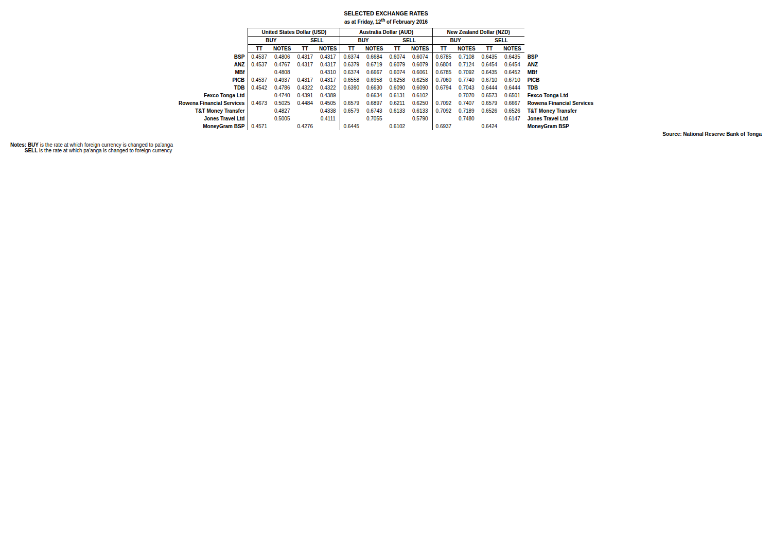SELECTED EXCHANGE RATES
as at Friday, 12th of February 2016
| | United States Dollar (USD) | Australia Dollar (AUD) | New Zealand Dollar (NZD) | |
| | BUY | SELL | BUY | SELL | BUY | SELL | |
| | TT | NOTES | TT | NOTES | TT | NOTES | TT | NOTES | TT | NOTES | TT | NOTES | |
| BSP | 0.4537 | 0.4806 | 0.4317 | 0.4317 | 0.6374 | 0.6684 | 0.6074 | 0.6074 | 0.6785 | 0.7108 | 0.6435 | 0.6435 | BSP |
| ANZ | 0.4537 | 0.4767 | 0.4317 | 0.4317 | 0.6379 | 0.6719 | 0.6079 | 0.6079 | 0.6804 | 0.7124 | 0.6454 | 0.6454 | ANZ |
| MBf | | 0.4808 | | 0.4310 | 0.6374 | 0.6667 | 0.6074 | 0.6061 | 0.6785 | 0.7092 | 0.6435 | 0.6452 | MBf |
| PICB | 0.4537 | 0.4937 | 0.4317 | 0.4317 | 0.6558 | 0.6958 | 0.6258 | 0.6258 | 0.7060 | 0.7740 | 0.6710 | 0.6710 | PICB |
| TDB | 0.4542 | 0.4786 | 0.4322 | 0.4322 | 0.6390 | 0.6630 | 0.6090 | 0.6090 | 0.6794 | 0.7043 | 0.6444 | 0.6444 | TDB |
| Fexco Tonga Ltd | | 0.4740 | 0.4391 | 0.4389 | | 0.6634 | 0.6131 | 0.6102 | | 0.7070 | 0.6573 | 0.6501 | Fexco Tonga Ltd |
| Rowena Financial Services | 0.4673 | 0.5025 | 0.4484 | 0.4505 | 0.6579 | 0.6897 | 0.6211 | 0.6250 | 0.7092 | 0.7407 | 0.6579 | 0.6667 | Rowena Financial Services |
| T&T Money Transfer | | 0.4827 | | 0.4338 | 0.6579 | 0.6743 | 0.6133 | 0.6133 | 0.7092 | 0.7189 | 0.6526 | 0.6526 | T&T Money Transfer |
| Jones Travel Ltd | | 0.5005 | | 0.4111 | | 0.7055 | | 0.5790 | | 0.7480 | | 0.6147 | Jones Travel Ltd |
| MoneyGram BSP | 0.4571 | | 0.4276 | | 0.6445 | | 0.6102 | | 0.6937 | | 0.6424 | | MoneyGram BSP |
Source: National Reserve Bank of Tonga
Notes: BUY is the rate at which foreign currency is changed to pa'anga
SELL is the rate at which pa'anga is changed to foreign currency